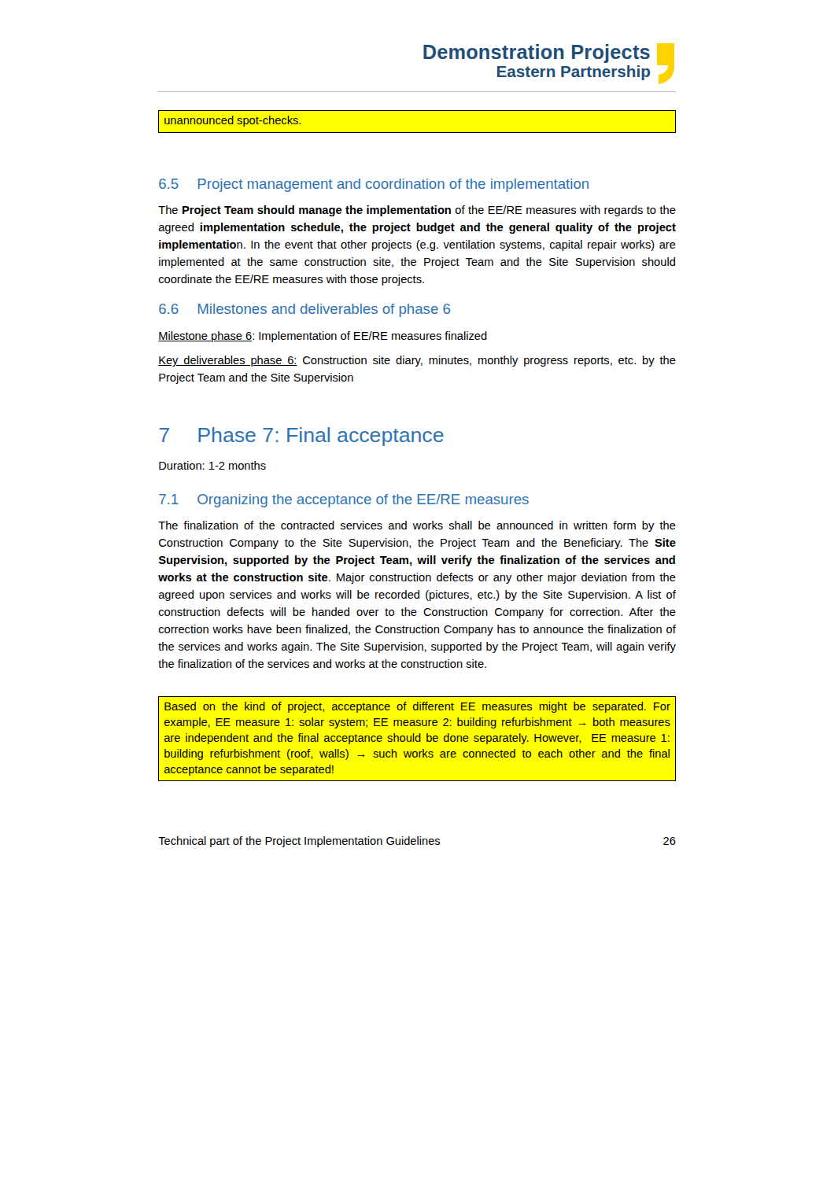Demonstration Projects
Eastern Partnership
unannounced spot-checks.
6.5 Project management and coordination of the implementation
The Project Team should manage the implementation of the EE/RE measures with regards to the agreed implementation schedule, the project budget and the general quality of the project implementation. In the event that other projects (e.g. ventilation systems, capital repair works) are implemented at the same construction site, the Project Team and the Site Supervision should coordinate the EE/RE measures with those projects.
6.6 Milestones and deliverables of phase 6
Milestone phase 6: Implementation of EE/RE measures finalized
Key deliverables phase 6: Construction site diary, minutes, monthly progress reports, etc. by the Project Team and the Site Supervision
7 Phase 7: Final acceptance
Duration: 1-2 months
7.1 Organizing the acceptance of the EE/RE measures
The finalization of the contracted services and works shall be announced in written form by the Construction Company to the Site Supervision, the Project Team and the Beneficiary. The Site Supervision, supported by the Project Team, will verify the finalization of the services and works at the construction site. Major construction defects or any other major deviation from the agreed upon services and works will be recorded (pictures, etc.) by the Site Supervision. A list of construction defects will be handed over to the Construction Company for correction. After the correction works have been finalized, the Construction Company has to announce the finalization of the services and works again. The Site Supervision, supported by the Project Team, will again verify the finalization of the services and works at the construction site.
Based on the kind of project, acceptance of different EE measures might be separated. For example, EE measure 1: solar system; EE measure 2: building refurbishment → both measures are independent and the final acceptance should be done separately. However, EE measure 1: building refurbishment (roof, walls) → such works are connected to each other and the final acceptance cannot be separated!
Technical part of the Project Implementation Guidelines
26